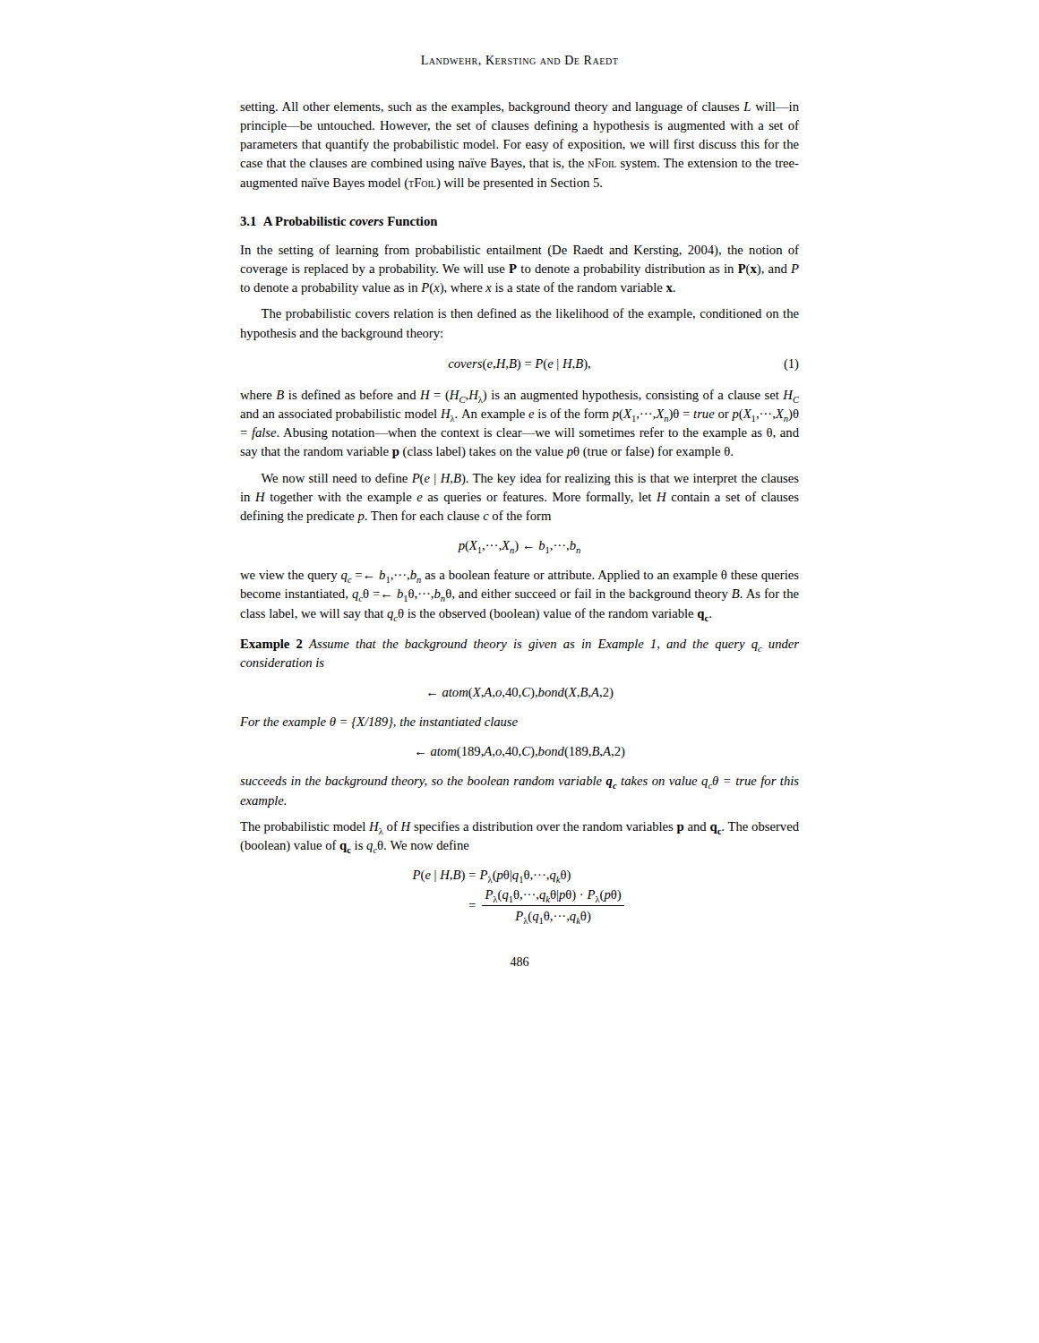Landwehr, Kersting and De Raedt
setting. All other elements, such as the examples, background theory and language of clauses L will—in principle—be untouched. However, the set of clauses defining a hypothesis is augmented with a set of parameters that quantify the probabilistic model. For easy of exposition, we will first discuss this for the case that the clauses are combined using naïve Bayes, that is, the nFoil system. The extension to the tree-augmented naïve Bayes model (tFoil) will be presented in Section 5.
3.1 A Probabilistic covers Function
In the setting of learning from probabilistic entailment (De Raedt and Kersting, 2004), the notion of coverage is replaced by a probability. We will use P to denote a probability distribution as in P(x), and P to denote a probability value as in P(x), where x is a state of the random variable x.
The probabilistic covers relation is then defined as the likelihood of the example, conditioned on the hypothesis and the background theory:
covers(e,H,B) = P(e | H,B), (1)
where B is defined as before and H = (HC,Hλ) is an augmented hypothesis, consisting of a clause set HC and an associated probabilistic model Hλ. An example e is of the form p(X1,···,Xn)θ = true or p(X1,···,Xn)θ = false. Abusing notation—when the context is clear—we will sometimes refer to the example as θ, and say that the random variable p (class label) takes on the value pθ (true or false) for example θ.
We now still need to define P(e | H,B). The key idea for realizing this is that we interpret the clauses in H together with the example e as queries or features. More formally, let H contain a set of clauses defining the predicate p. Then for each clause c of the form
p(X1,···,Xn) ← b1,···,bn
we view the query qc =← b1,···,bn as a boolean feature or attribute. Applied to an example θ these queries become instantiated, qcθ =← b1θ,···,bnθ, and either succeed or fail in the background theory B. As for the class label, we will say that qcθ is the observed (boolean) value of the random variable qc.
Example 2 Assume that the background theory is given as in Example 1, and the query qc under consideration is
← atom(X,A,o,40,C),bond(X,B,A,2)
For the example θ = {X/189}, the instantiated clause
← atom(189,A,o,40,C),bond(189,B,A,2)
succeeds in the background theory, so the boolean random variable qc takes on value qcθ = true for this example.
The probabilistic model Hλ of H specifies a distribution over the random variables p and qc. The observed (boolean) value of qc is qcθ. We now define
P(e | H,B) =
Pλ(pθ|q1θ,···,qkθ)
=
Pλ(q1θ,···,qkθ|pθ) · Pλ(pθ) Pλ(q1θ,···,qkθ)
486